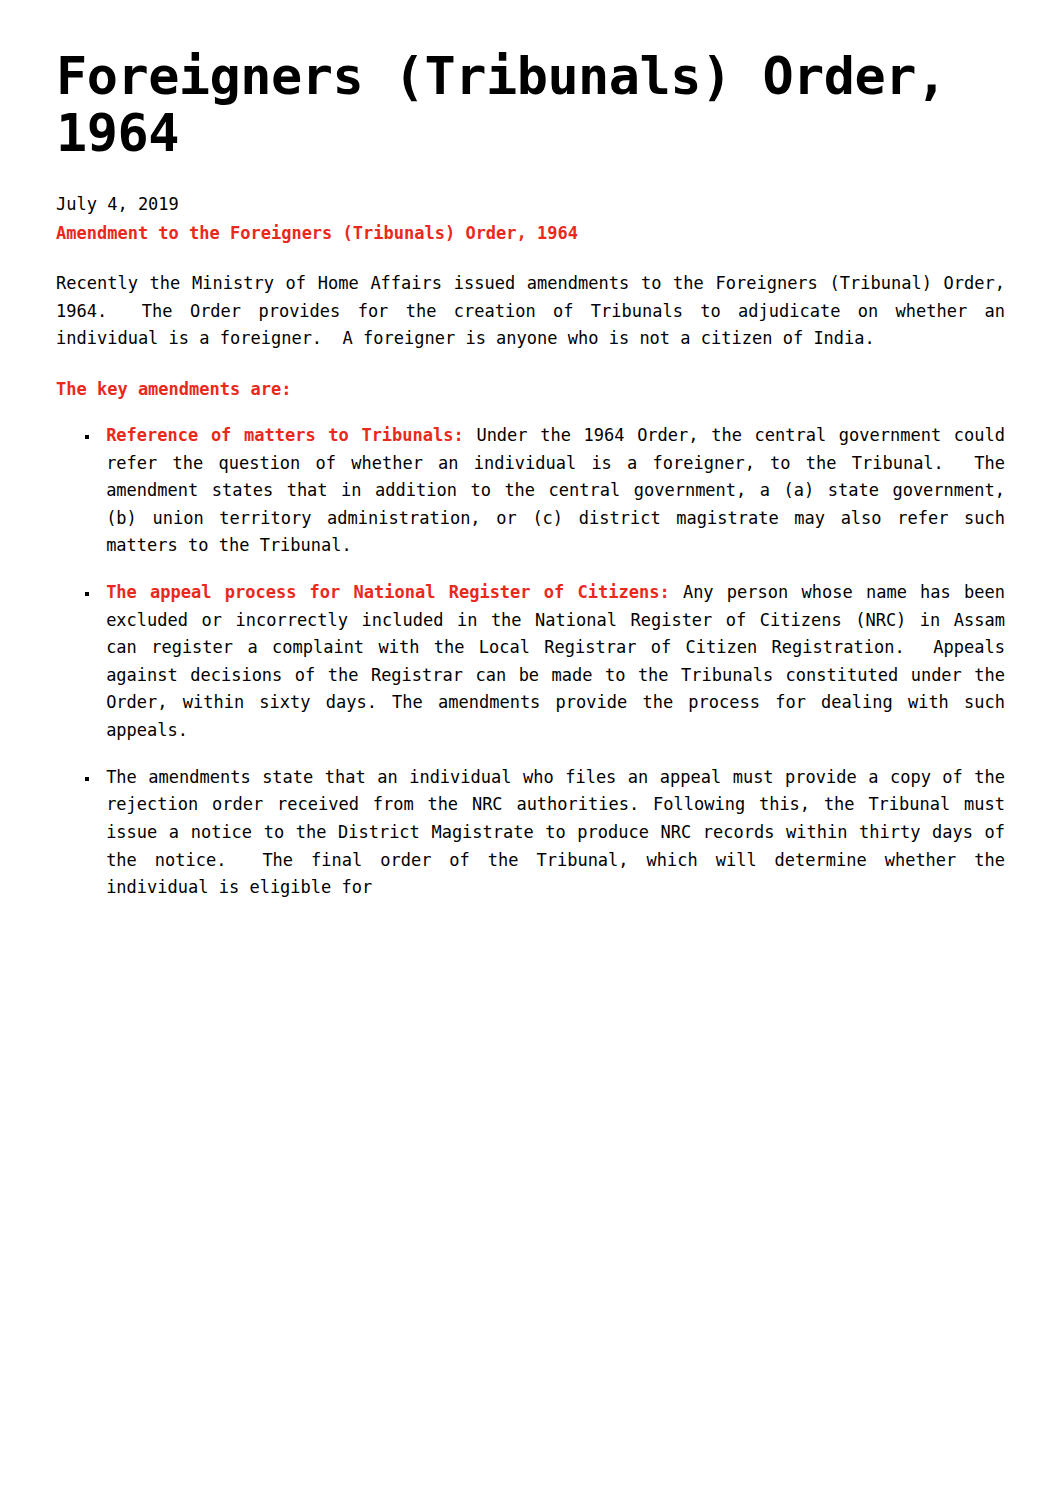Foreigners (Tribunals) Order, 1964
July 4, 2019
Amendment to the Foreigners (Tribunals) Order, 1964
Recently the Ministry of Home Affairs issued amendments to the Foreigners (Tribunal) Order, 1964. The Order provides for the creation of Tribunals to adjudicate on whether an individual is a foreigner. A foreigner is anyone who is not a citizen of India.
The key amendments are:
Reference of matters to Tribunals: Under the 1964 Order, the central government could refer the question of whether an individual is a foreigner, to the Tribunal. The amendment states that in addition to the central government, a (a) state government, (b) union territory administration, or (c) district magistrate may also refer such matters to the Tribunal.
The appeal process for National Register of Citizens: Any person whose name has been excluded or incorrectly included in the National Register of Citizens (NRC) in Assam can register a complaint with the Local Registrar of Citizen Registration. Appeals against decisions of the Registrar can be made to the Tribunals constituted under the Order, within sixty days. The amendments provide the process for dealing with such appeals.
The amendments state that an individual who files an appeal must provide a copy of the rejection order received from the NRC authorities. Following this, the Tribunal must issue a notice to the District Magistrate to produce NRC records within thirty days of the notice. The final order of the Tribunal, which will determine whether the individual is eligible for